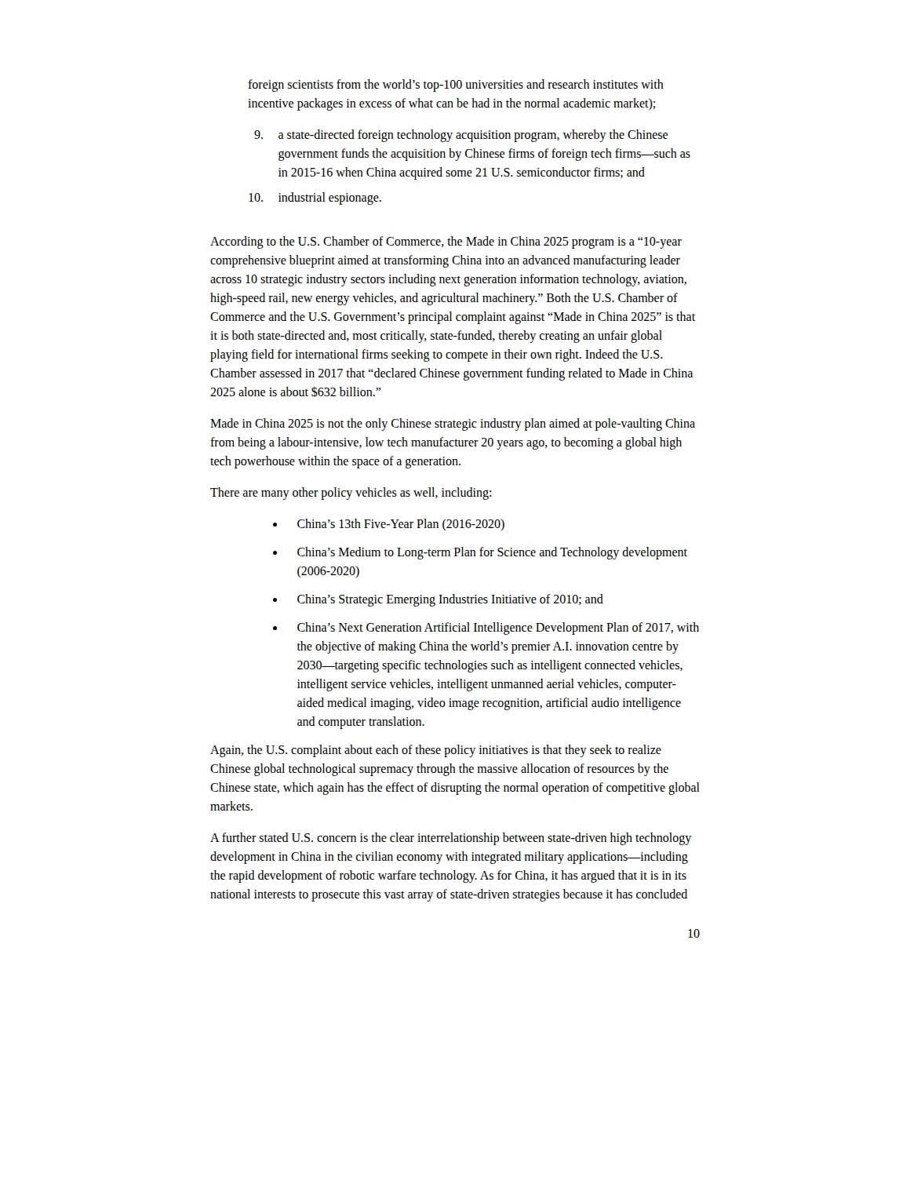foreign scientists from the world’s top-100 universities and research institutes with incentive packages in excess of what can be had in the normal academic market);
a state-directed foreign technology acquisition program, whereby the Chinese government funds the acquisition by Chinese firms of foreign tech firms—such as in 2015-16 when China acquired some 21 U.S. semiconductor firms; and
industrial espionage.
According to the U.S. Chamber of Commerce, the Made in China 2025 program is a “10-year comprehensive blueprint aimed at transforming China into an advanced manufacturing leader across 10 strategic industry sectors including next generation information technology, aviation, high-speed rail, new energy vehicles, and agricultural machinery.” Both the U.S. Chamber of Commerce and the U.S. Government’s principal complaint against “Made in China 2025” is that it is both state-directed and, most critically, state-funded, thereby creating an unfair global playing field for international firms seeking to compete in their own right. Indeed the U.S. Chamber assessed in 2017 that “declared Chinese government funding related to Made in China 2025 alone is about $632 billion.”
Made in China 2025 is not the only Chinese strategic industry plan aimed at pole-vaulting China from being a labour-intensive, low tech manufacturer 20 years ago, to becoming a global high tech powerhouse within the space of a generation.
There are many other policy vehicles as well, including:
China’s 13th Five-Year Plan (2016-2020)
China’s Medium to Long-term Plan for Science and Technology development (2006-2020)
China’s Strategic Emerging Industries Initiative of 2010; and
China’s Next Generation Artificial Intelligence Development Plan of 2017, with the objective of making China the world’s premier A.I. innovation centre by 2030—targeting specific technologies such as intelligent connected vehicles, intelligent service vehicles, intelligent unmanned aerial vehicles, computer-aided medical imaging, video image recognition, artificial audio intelligence and computer translation.
Again, the U.S. complaint about each of these policy initiatives is that they seek to realize Chinese global technological supremacy through the massive allocation of resources by the Chinese state, which again has the effect of disrupting the normal operation of competitive global markets.
A further stated U.S. concern is the clear interrelationship between state-driven high technology development in China in the civilian economy with integrated military applications—including the rapid development of robotic warfare technology. As for China, it has argued that it is in its national interests to prosecute this vast array of state-driven strategies because it has concluded
10